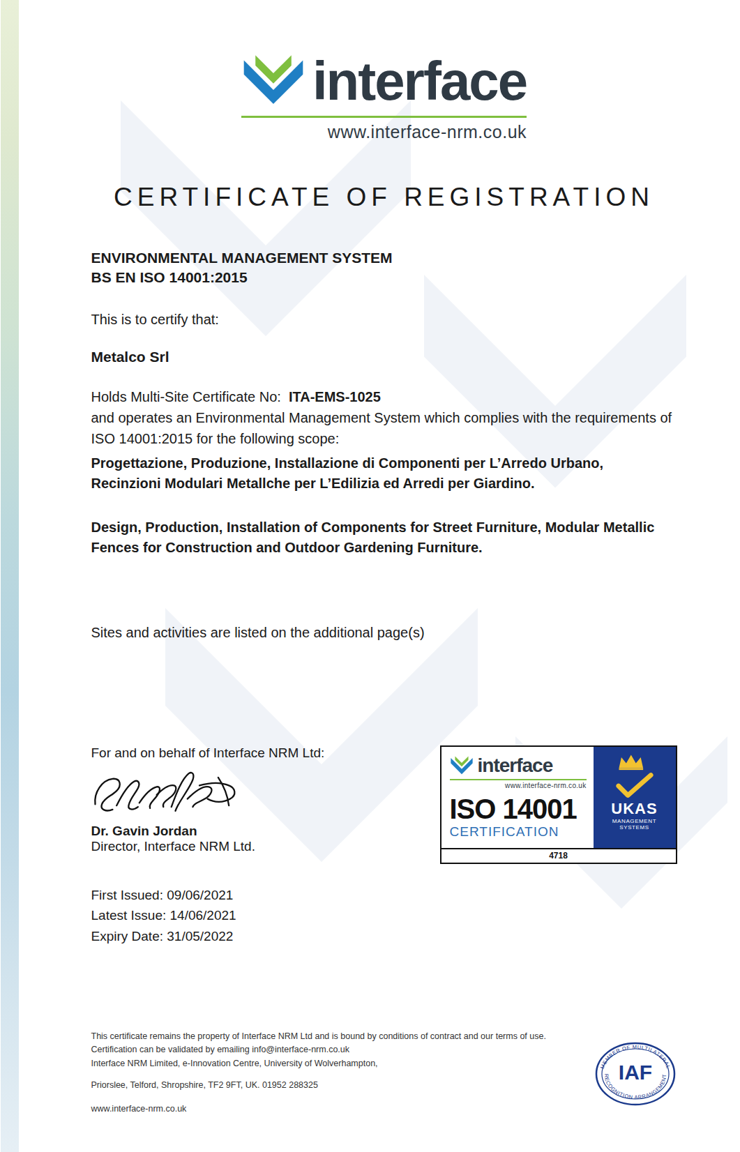interface
www.interface-nrm.co.uk
CERTIFICATE OF REGISTRATION
ENVIRONMENTAL MANAGEMENT SYSTEM
BS EN ISO 14001:2015
This is to certify that:
Metalco Srl
Holds Multi-Site Certificate No: ITA-EMS-1025
and operates an Environmental Management System which complies with the requirements of ISO 14001:2015 for the following scope:
Progettazione, Produzione, Installazione di Componenti per L’Arredo Urbano, Recinzioni Modulari Metallche per L’Edilizia ed Arredi per Giardino.
Design, Production, Installation of Components for Street Furniture, Modular Metallic Fences for Construction and Outdoor Gardening Furniture.
Sites and activities are listed on the additional page(s)
For and on behalf of Interface NRM Ltd:
Dr. Gavin Jordan
Director, Interface NRM Ltd.
First Issued: 09/06/2021
Latest Issue: 14/06/2021
Expiry Date: 31/05/2022
interface
www.interface-nrm.co.uk
ISO 14001
CERTIFICATION
UKAS
MANAGEMENT
SYSTEMS
4718
This certificate remains the property of Interface NRM Ltd and is bound by conditions of contract and our terms of use. Certification can be validated by emailing info@interface-nrm.co.uk
Interface NRM Limited, e-Innovation Centre, University of Wolverhampton,
Priorslee, Telford, Shropshire, TF2 9FT, UK. 01952 288325
www.interface-nrm.co.uk
MEMBER OF MULTILATERAL RECOGNITION ARRANGEMENT IAF